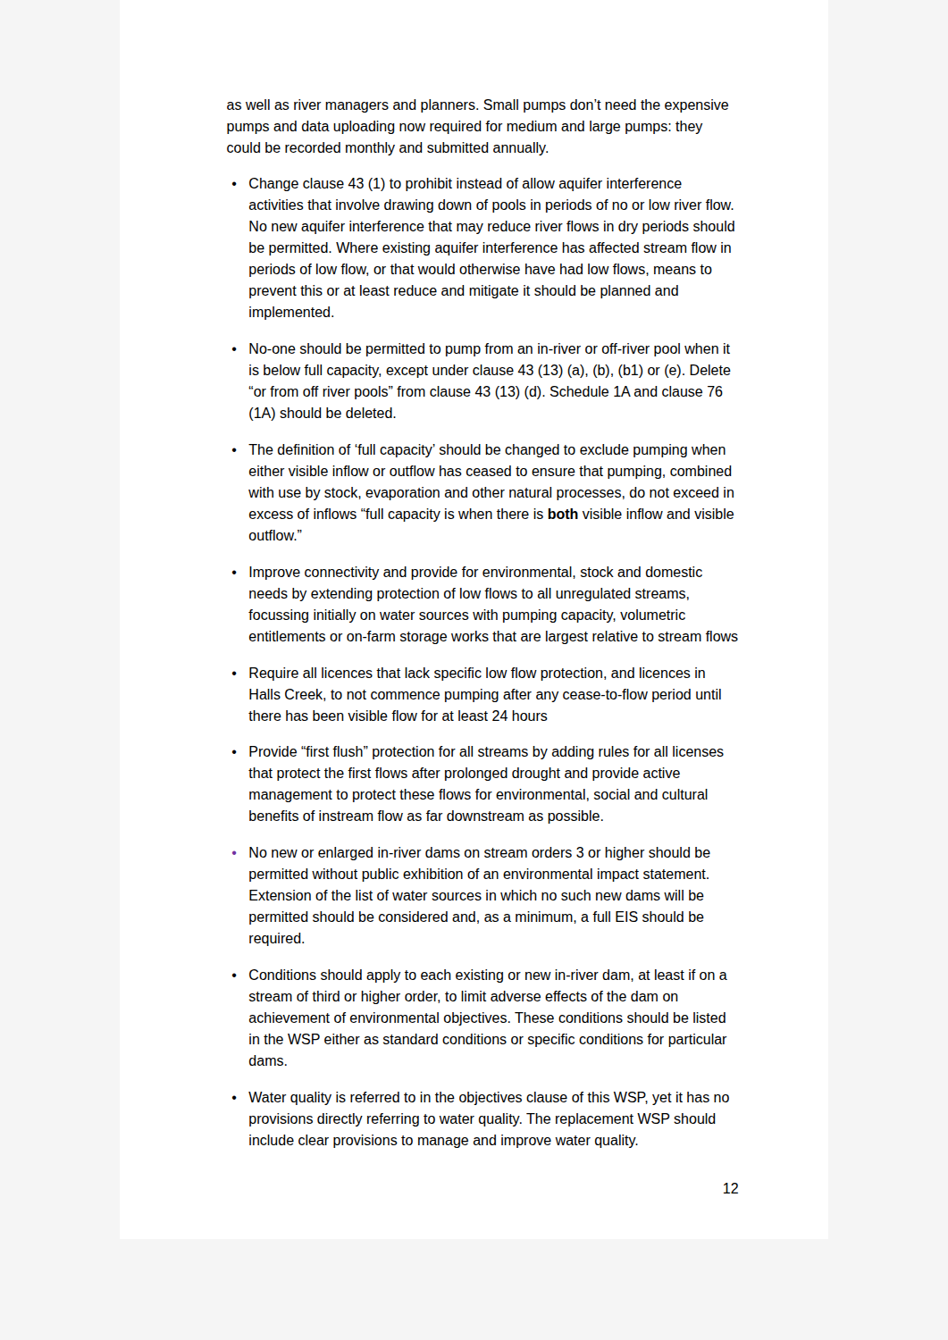as well as river managers and planners. Small pumps don’t need the expensive pumps and data uploading now required for medium and large pumps: they could be recorded monthly and submitted annually.
Change clause 43 (1) to prohibit instead of allow aquifer interference activities that involve drawing down of pools in periods of no or low river flow. No new aquifer interference that may reduce river flows in dry periods should be permitted. Where existing aquifer interference has affected stream flow in periods of low flow, or that would otherwise have had low flows, means to prevent this or at least reduce and mitigate it should be planned and implemented.
No-one should be permitted to pump from an in-river or off-river pool when it is below full capacity, except under clause 43 (13) (a), (b), (b1) or (e). Delete “or from off river pools” from clause 43 (13) (d). Schedule 1A and clause 76 (1A) should be deleted.
The definition of ‘full capacity’ should be changed to exclude pumping when either visible inflow or outflow has ceased to ensure that pumping, combined with use by stock, evaporation and other natural processes, do not exceed in excess of inflows “full capacity is when there is both visible inflow and visible outflow.”
Improve connectivity and provide for environmental, stock and domestic needs by extending protection of low flows to all unregulated streams, focussing initially on water sources with pumping capacity, volumetric entitlements or on-farm storage works that are largest relative to stream flows
Require all licences that lack specific low flow protection, and licences in Halls Creek, to not commence pumping after any cease-to-flow period until there has been visible flow for at least 24 hours
Provide “first flush” protection for all streams by adding rules for all licenses that protect the first flows after prolonged drought and provide active management to protect these flows for environmental, social and cultural benefits of instream flow as far downstream as possible.
No new or enlarged in-river dams on stream orders 3 or higher should be permitted without public exhibition of an environmental impact statement. Extension of the list of water sources in which no such new dams will be permitted should be considered and, as a minimum, a full EIS should be required.
Conditions should apply to each existing or new in-river dam, at least if on a stream of third or higher order, to limit adverse effects of the dam on achievement of environmental objectives. These conditions should be listed in the WSP either as standard conditions or specific conditions for particular dams.
Water quality is referred to in the objectives clause of this WSP, yet it has no provisions directly referring to water quality. The replacement WSP should include clear provisions to manage and improve water quality.
12